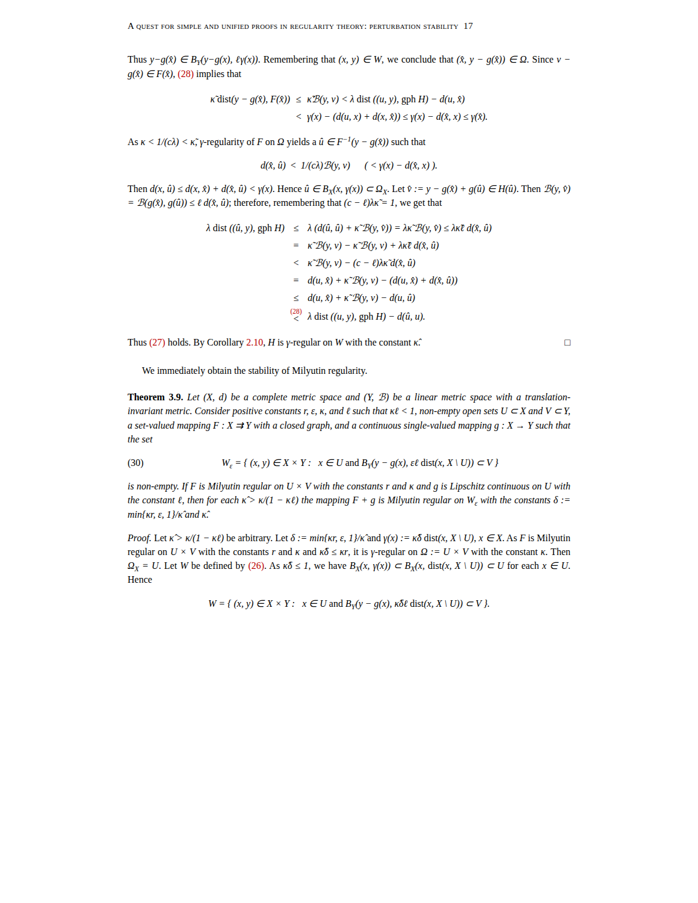A quest for simple and unified proofs in regularity theory: perturbation stability 17
Thus y−g(x̂) ∈ BY(y−g(x), ℓγ(x)). Remembering that (x, y) ∈ W, we conclude that (x̂, y − g(x̂)) ∈ Ω. Since v − g(x̂) ∈ F(x̂), (28) implies that
| κ̃ dist (y − g(x̂), F(x̂)) | ≤ | κ̃ℬ(y, v) < λ dist ((u, y), gph H) − d(u, x̂) |
| | < | γ(x) − (d(u, x) + d(x, x̂)) ≤ γ(x) − d(x̂, x) ≤ γ(x̂). |
As κ < 1/(cλ) < κ̃, γ-regularity of F on Ω yields a û ∈ F−1(y − g(x̂)) such that
d(x̂, û) < 1/(cλ)ℬ(y, v) ( < γ(x) − d(x̂, x) ).
Then d(x, û) ≤ d(x, x̂) + d(x̂, û) < γ(x). Hence û ∈ BX(x, γ(x)) ⊂ ΩX. Let v̂ := y − g(x̂) + g(û) ∈ H(û). Then ℬ(y, v̂) = ℬ(g(x̂), g(û)) ≤ ℓ d(x̂, û); therefore, remembering that (c − ℓ)λκ̃ = 1, we get that
| λ dist ((û, y), gph H) | ≤ | λ (d(û, û) + κ̃ ℬ(y, v̂)) = λκ̃ ℬ(y, v̂) ≤ λκ̃ℓ d(x̂, û) |
| | = | κ̃ ℬ(y, v) − κ̃ ℬ(y, v) + λκ̃ℓ d(x̂, û) |
| | < | κ̃ ℬ(y, v) − (c − ℓ)λκ̃ d(x̂, û) |
| | = | d(u, x̂) + κ̃ ℬ(y, v) − (d(u, x̂) + d(x̂, û)) |
| | ≤ | d(u, x̂) + κ̃ ℬ(y, v) − d(u, û) |
| | (28) < | λ dist ((u, y), gph H) − d(û, u). |
Thus (27) holds. By Corollary 2.10, H is γ-regular on W with the constant κ̂. □
We immediately obtain the stability of Milyutin regularity.
Theorem 3.9. Let (X, d) be a complete metric space and (Y, ℬ) be a linear metric space with a translation-invariant metric. Consider positive constants r, ε, κ, and ℓ such that κℓ < 1, non-empty open sets U ⊂ X and V ⊂ Y, a set-valued mapping F : X ⇉ Y with a closed graph, and a continuous single-valued mapping g : X → Y such that the set
(30) Wε = { (x, y) ∈ X × Y : x ∈ U and BY(y − g(x), εℓ dist(x, X \ U)) ⊂ V }
is non-empty. If F is Milyutin regular on U × V with the constants r and κ and g is Lipschitz continuous on U with the constant ℓ, then for each κ̂ > κ/(1 − κℓ) the mapping F + g is Milyutin regular on Wε with the constants δ := min{κr, ε, 1}/κ̂ and κ̂.
Proof. Let κ̂ > κ/(1 − κℓ) be arbitrary. Let δ := min{κr, ε, 1}/κ̂ and γ(x) := κ̂δ dist(x, X \ U), x ∈ X. As F is Milyutin regular on U × V with the constants r and κ and κ̂δ ≤ κr, it is γ-regular on Ω := U × V with the constant κ. Then ΩX = U. Let W be defined by (26). As κ̂δ ≤ 1, we have BX(x, γ(x)) ⊂ BX(x, dist(x, X \ U)) ⊂ U for each x ∈ U. Hence
W = { (x, y) ∈ X × Y : x ∈ U and BY(y − g(x), κ̂δℓ dist(x, X \ U)) ⊂ V }.